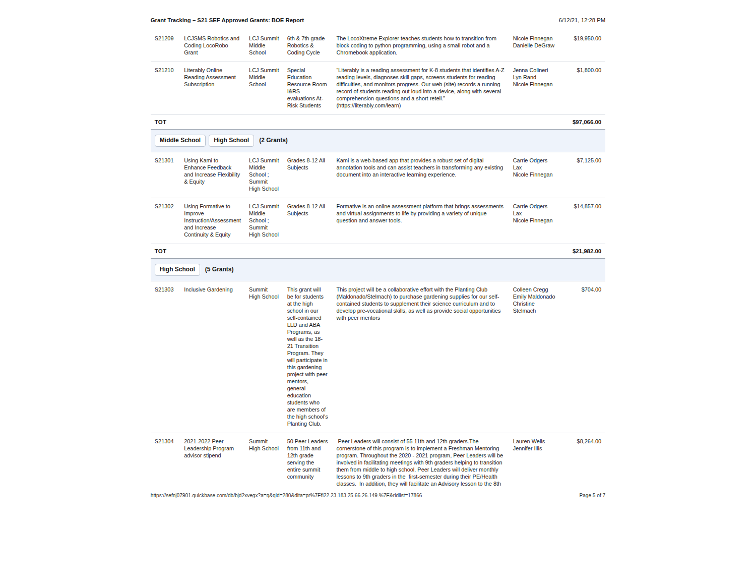Grant Tracking – S21 SEF Approved Grants: BOE Report
6/12/21, 12:28 PM
| S21209 | LCJSMS Robotics and Coding LocoRobo Grant | LCJ Summit Middle School | 6th & 7th grade Robotics & Coding Cycle | The LocoXtreme Explorer teaches students how to transition from block coding to python programming, using a small robot and a Chromebook application. | Nicole Finnegan Danielle DeGraw | $19,950.00 |
| S21210 | Literably Online Reading Assessment Subscription | LCJ Summit Middle School | Special Education Resource Room I&RS evaluations At- Risk Students | “Literably is a reading assessment for K-8 students that identifies A-Z reading levels, diagnoses skill gaps, screens students for reading difficulties, and monitors progress. Our web (site) records a running record of students reading out loud into a device, along with several comprehension questions and a short retell.” (https://literably.com/learn) | Jenna Colineri Lyn Rand Nicole Finnegan | $1,800.00 |
| TOT | | | | | | $97,066.00 |
| Middle School High School (2 Grants) |
| S21301 | Using Kami to Enhance Feedback and Increase Flexibility & Equity | LCJ Summit Middle School ; Summit High School | Grades 8-12 All Subjects | Kami is a web-based app that provides a robust set of digital annotation tools and can assist teachers in transforming any existing document into an interactive learning experience. | Carrie Odgers Lax Nicole Finnegan | $7,125.00 |
| S21302 | Using Formative to Improve Instruction/Assessment and Increase Continuity & Equity | LCJ Summit Middle School ; Summit High School | Grades 8-12 All Subjects | Formative is an online assessment platform that brings assessments and virtual assignments to life by providing a variety of unique question and answer tools. | Carrie Odgers Lax Nicole Finnegan | $14,857.00 |
| TOT | | | | | | $21,982.00 |
| High School (5 Grants) |
| S21303 | Inclusive Gardening | Summit High School | This grant will be for students at the high school in our self-contained LLD and ABA Programs, as well as the 18-21 Transition Program. They will participate in this gardening project with peer mentors, general education students who are members of the high school's Planting Club. | This project will be a collaborative effort with the Planting Club (Maldonado/Stelmach) to purchase gardening supplies for our self-contained students to supplement their science curriculum and to develop pre-vocational skills, as well as provide social opportunities with peer mentors | Colleen Cregg Emily Maldonado Christine Stelmach | $704.00 |
| S21304 | 2021-2022 Peer Leadership Program advisor stipend | Summit High School | 50 Peer Leaders from 11th and 12th grade serving the entire summit community | Peer Leaders will consist of 55 11th and 12th graders.The cornerstone of this program is to implement a Freshman Mentoring program. Throughout the 2020 - 2021 program, Peer Leaders will be involved in facilitating meetings with 9th graders helping to transition them from middle to high school. Peer Leaders will deliver monthly lessons to 9th graders in the first-semester during their PE/Health classes. In addition, they will facilitate an Advisory lesson to the 8th | Lauren Wells Jennifer Illis | $8,264.00 |
https://sefnj07901.quickbase.com/db/bjd2xvegx?a=q&qid=280&dlta=pr%7Efl22.23.183.25.66.26.149.%7E&ridlist=17866
Page 5 of 7